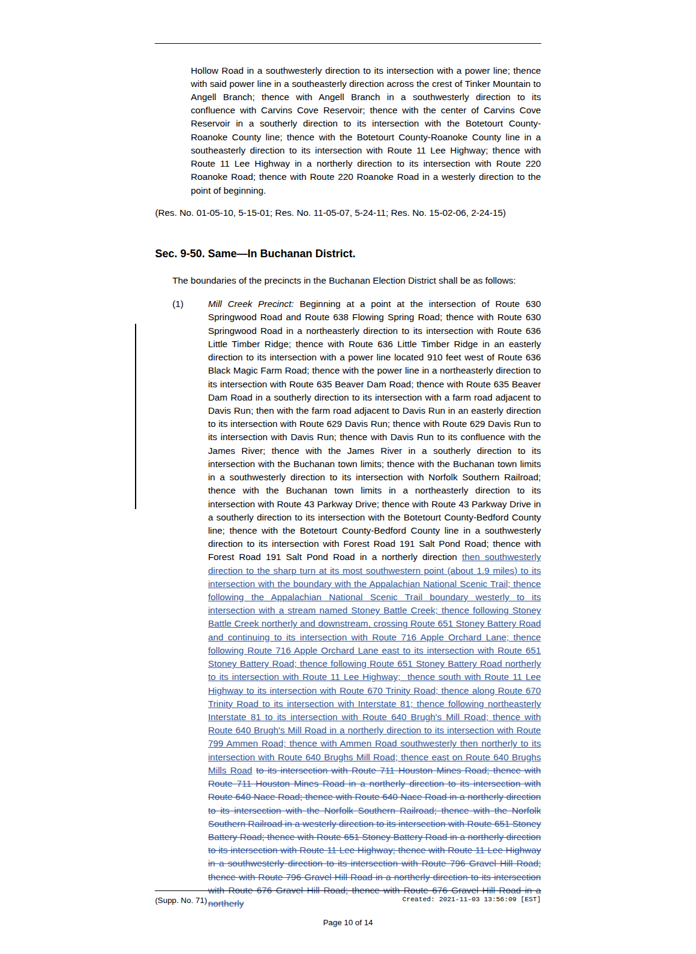Hollow Road in a southwesterly direction to its intersection with a power line; thence with said power line in a southeasterly direction across the crest of Tinker Mountain to Angell Branch; thence with Angell Branch in a southwesterly direction to its confluence with Carvins Cove Reservoir; thence with the center of Carvins Cove Reservoir in a southerly direction to its intersection with the Botetourt County-Roanoke County line; thence with the Botetourt County-Roanoke County line in a southeasterly direction to its intersection with Route 11 Lee Highway; thence with Route 11 Lee Highway in a northerly direction to its intersection with Route 220 Roanoke Road; thence with Route 220 Roanoke Road in a westerly direction to the point of beginning.
(Res. No. 01-05-10, 5-15-01; Res. No. 11-05-07, 5-24-11; Res. No. 15-02-06, 2-24-15)
Sec. 9-50. Same—In Buchanan District.
The boundaries of the precincts in the Buchanan Election District shall be as follows:
(1)
Mill Creek Precinct: Beginning at a point at the intersection of Route 630 Springwood Road and Route 638 Flowing Spring Road; thence with Route 630 Springwood Road in a northeasterly direction to its intersection with Route 636 Little Timber Ridge; thence with Route 636 Little Timber Ridge in an easterly direction to its intersection with a power line located 910 feet west of Route 636 Black Magic Farm Road; thence with the power line in a northeasterly direction to its intersection with Route 635 Beaver Dam Road; thence with Route 635 Beaver Dam Road in a southerly direction to its intersection with a farm road adjacent to Davis Run; then with the farm road adjacent to Davis Run in an easterly direction to its intersection with Route 629 Davis Run; thence with Route 629 Davis Run to its intersection with Davis Run; thence with Davis Run to its confluence with the James River; thence with the James River in a southerly direction to its intersection with the Buchanan town limits; thence with the Buchanan town limits in a southwesterly direction to its intersection with Norfolk Southern Railroad; thence with the Buchanan town limits in a northeasterly direction to its intersection with Route 43 Parkway Drive; thence with Route 43 Parkway Drive in a southerly direction to its intersection with the Botetourt County-Bedford County line; thence with the Botetourt County-Bedford County line in a southwesterly direction to its intersection with Forest Road 191 Salt Pond Road; thence with Forest Road 191 Salt Pond Road in a northerly direction then southwesterly direction to the sharp turn at its most southwestern point (about 1.9 miles) to its intersection with the boundary with the Appalachian National Scenic Trail; thence following the Appalachian National Scenic Trail boundary westerly to its intersection with a stream named Stoney Battle Creek; thence following Stoney Battle Creek northerly and downstream, crossing Route 651 Stoney Battery Road and continuing to its intersection with Route 716 Apple Orchard Lane; thence following Route 716 Apple Orchard Lane east to its intersection with Route 651 Stoney Battery Road; thence following Route 651 Stoney Battery Road northerly to its intersection with Route 11 Lee Highway; thence south with Route 11 Lee Highway to its intersection with Route 670 Trinity Road; thence along Route 670 Trinity Road to its intersection with Interstate 81; thence following northeasterly Interstate 81 to its intersection with Route 640 Brugh's Mill Road; thence with Route 640 Brugh's Mill Road in a northerly direction to its intersection with Route 799 Ammen Road; thence with Ammen Road southwesterly then northerly to its intersection with Route 640 Brughs Mill Road; thence east on Route 640 Brughs Mills Road to its intersection with Route 711 Houston Mines Road; thence with Route 711 Houston Mines Road in a northerly direction to its intersection with Route 640 Nace Road; thence with Route 640 Nace Road in a northerly direction to its intersection with the Norfolk Southern Railroad; thence with the Norfolk Southern Railroad in a westerly direction to its intersection with Route 651 Stoney Battery Road; thence with Route 651 Stoney Battery Road in a northerly direction to its intersection with Route 11 Lee Highway; thence with Route 11 Lee Highway in a southwesterly direction to its intersection with Route 796 Gravel Hill Road; thence with Route 796 Gravel Hill Road in a northerly direction to its intersection with Route 676 Gravel Hill Road; thence with Route 676 Gravel Hill Road in a northerly
(Supp. No. 71)
Created: 2021-11-03 13:56:09 [EST]
Page 10 of 14